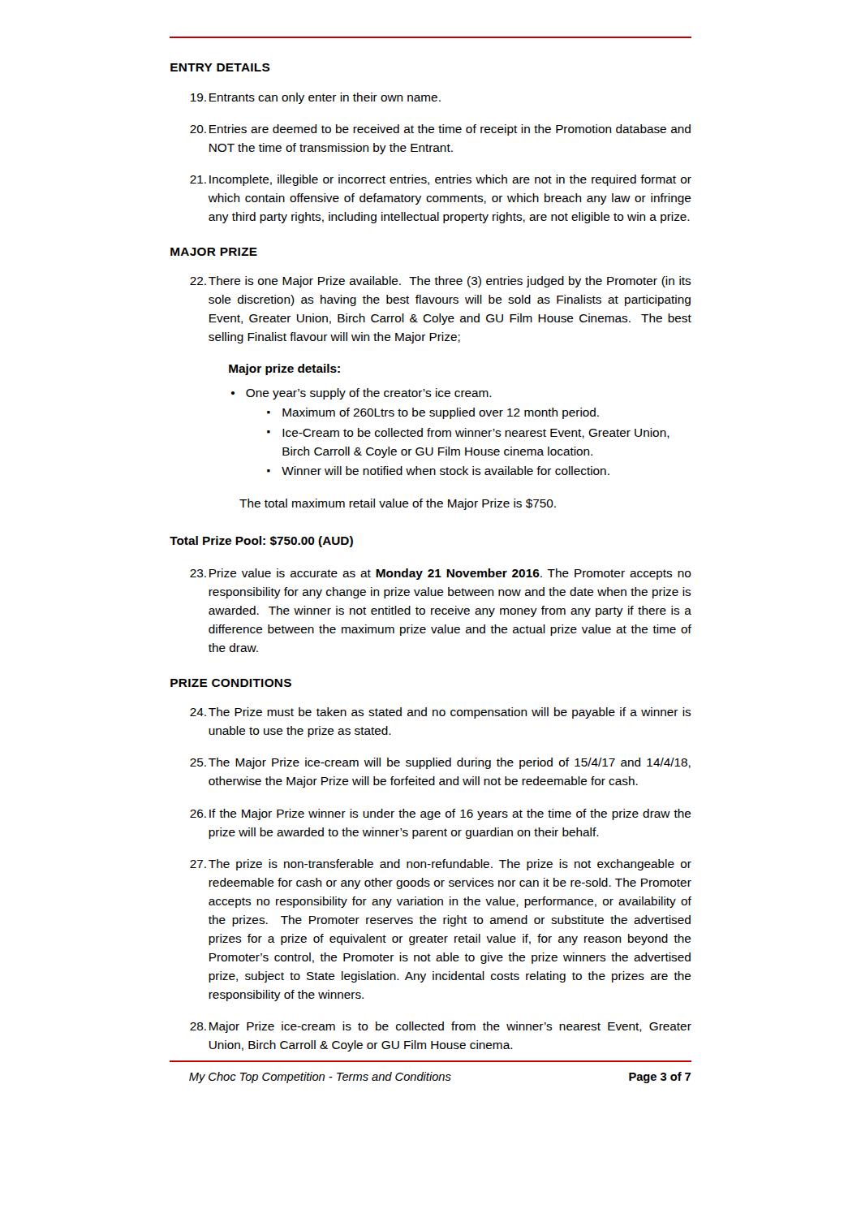ENTRY DETAILS
19. Entrants can only enter in their own name.
20. Entries are deemed to be received at the time of receipt in the Promotion database and NOT the time of transmission by the Entrant.
21. Incomplete, illegible or incorrect entries, entries which are not in the required format or which contain offensive of defamatory comments, or which breach any law or infringe any third party rights, including intellectual property rights, are not eligible to win a prize.
MAJOR PRIZE
22. There is one Major Prize available. The three (3) entries judged by the Promoter (in its sole discretion) as having the best flavours will be sold as Finalists at participating Event, Greater Union, Birch Carrol & Colye and GU Film House Cinemas. The best selling Finalist flavour will win the Major Prize;
Major prize details:
One year’s supply of the creator’s ice cream.
Maximum of 260Ltrs to be supplied over 12 month period.
Ice-Cream to be collected from winner’s nearest Event, Greater Union, Birch Carroll & Coyle or GU Film House cinema location.
Winner will be notified when stock is available for collection.
The total maximum retail value of the Major Prize is $750.
Total Prize Pool: $750.00 (AUD)
23. Prize value is accurate as at Monday 21 November 2016. The Promoter accepts no responsibility for any change in prize value between now and the date when the prize is awarded. The winner is not entitled to receive any money from any party if there is a difference between the maximum prize value and the actual prize value at the time of the draw.
PRIZE CONDITIONS
24. The Prize must be taken as stated and no compensation will be payable if a winner is unable to use the prize as stated.
25. The Major Prize ice-cream will be supplied during the period of 15/4/17 and 14/4/18, otherwise the Major Prize will be forfeited and will not be redeemable for cash.
26. If the Major Prize winner is under the age of 16 years at the time of the prize draw the prize will be awarded to the winner’s parent or guardian on their behalf.
27. The prize is non-transferable and non-refundable. The prize is not exchangeable or redeemable for cash or any other goods or services nor can it be re-sold. The Promoter accepts no responsibility for any variation in the value, performance, or availability of the prizes. The Promoter reserves the right to amend or substitute the advertised prizes for a prize of equivalent or greater retail value if, for any reason beyond the Promoter’s control, the Promoter is not able to give the prize winners the advertised prize, subject to State legislation. Any incidental costs relating to the prizes are the responsibility of the winners.
28. Major Prize ice-cream is to be collected from the winner’s nearest Event, Greater Union, Birch Carroll & Coyle or GU Film House cinema.
My Choc Top Competition - Terms and Conditions Page 3 of 7